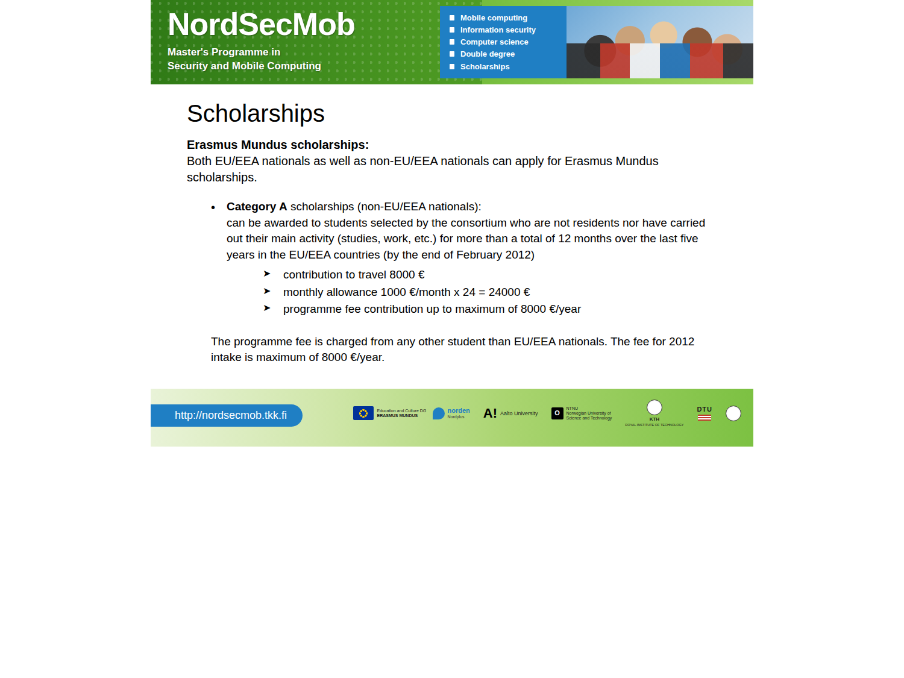Nord Sec Mob
Master's Programme in
Security and Mobile Computing
Mobile computing
Information security
Computer science
Double degree
Scholarships
Scholarships
Erasmus Mundus scholarships:
Both EU/EEA nationals as well as non-EU/EEA nationals can apply for Erasmus Mundus scholarships.
Category A scholarships (non-EU/EEA nationals):
can be awarded to students selected by the consortium who are not residents nor have carried out their main activity (studies, work, etc.) for more than a total of 12 months over the last five years in the EU/EEA countries (by the end of February 2012)
contribution to travel 8000 €
monthly allowance 1000 €/month x 24 = 24000 €
programme fee contribution up to maximum of 8000 €/year
The programme fee is charged from any other student than EU/EEA nationals. The fee for 2012 intake is maximum of 8000 €/year.
http://nordsecmob.tkk.fi
Education and Culture DG
ERASMUS MUNDUS
norden
Nordplus
A!
Aalto University
O
NTNU
Norwegian University of
Science and Technology
KTH
ROYAL INSTITUTE OF TECHNOLOGY
DTU